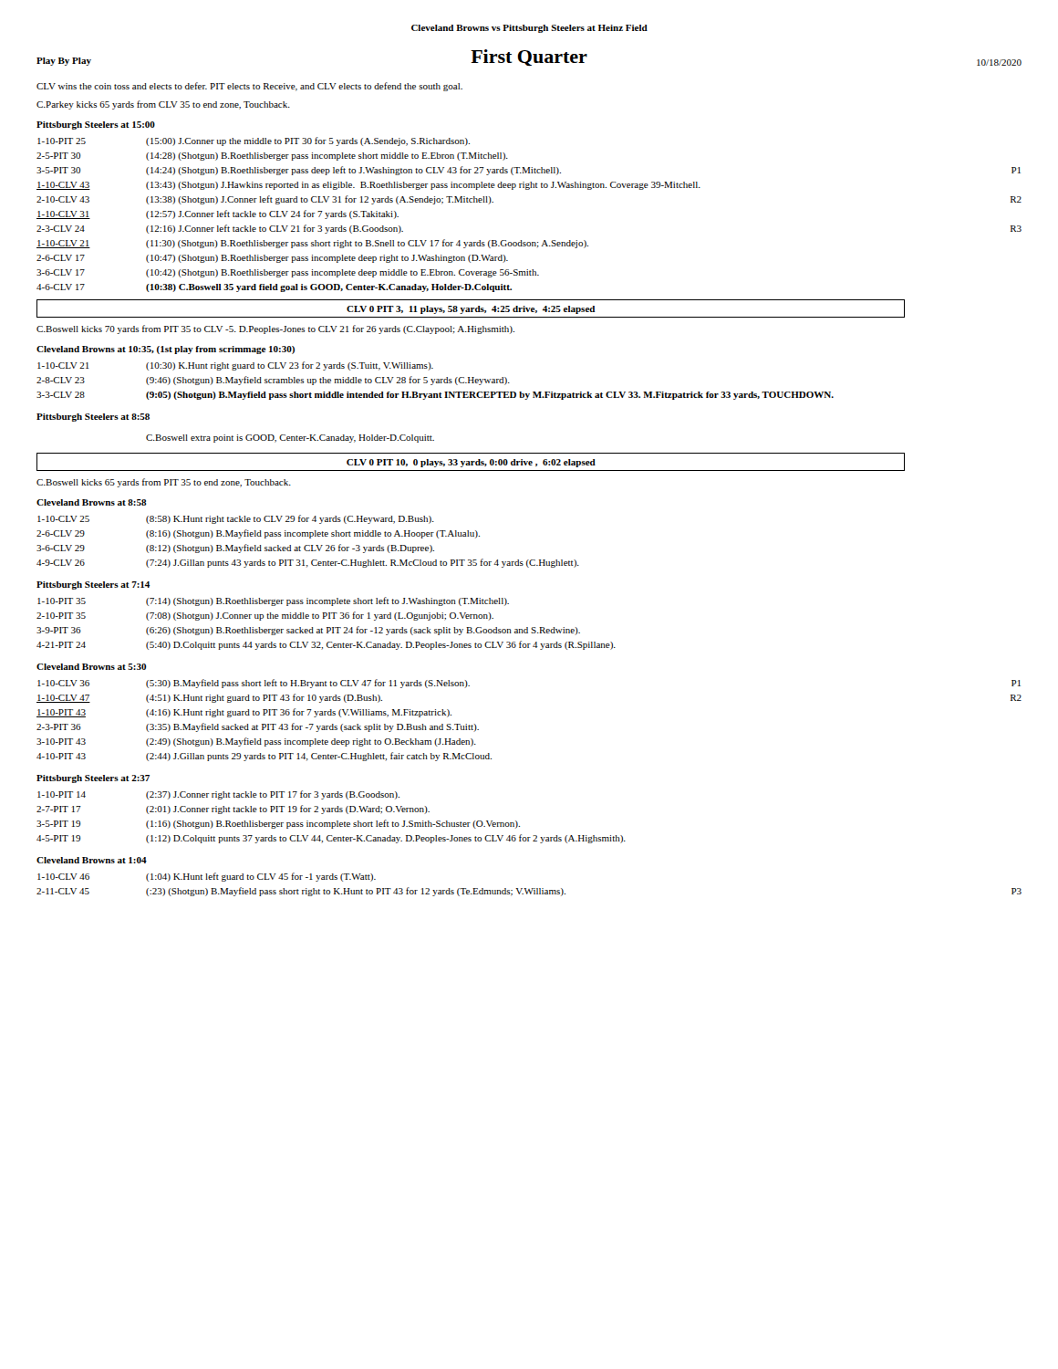Cleveland Browns vs Pittsburgh Steelers at Heinz Field
Play By Play
First Quarter
10/18/2020
CLV wins the coin toss and elects to defer. PIT elects to Receive, and CLV elects to defend the south goal.
C.Parkey kicks 65 yards from CLV 35 to end zone, Touchback.
Pittsburgh Steelers at 15:00
| 1-10-PIT 25 | (15:00) J.Conner up the middle to PIT 30 for 5 yards (A.Sendejo, S.Richardson). | |
| 2-5-PIT 30 | (14:28) (Shotgun) B.Roethlisberger pass incomplete short middle to E.Ebron (T.Mitchell). | |
| 3-5-PIT 30 | (14:24) (Shotgun) B.Roethlisberger pass deep left to J.Washington to CLV 43 for 27 yards (T.Mitchell). | P1 |
| 1-10-CLV 43 | (13:43) (Shotgun) J.Hawkins reported in as eligible. B.Roethlisberger pass incomplete deep right to J.Washington. Coverage 39-Mitchell. | |
| 2-10-CLV 43 | (13:38) (Shotgun) J.Conner left guard to CLV 31 for 12 yards (A.Sendejo; T.Mitchell). | R2 |
| 1-10-CLV 31 | (12:57) J.Conner left tackle to CLV 24 for 7 yards (S.Takitaki). | |
| 2-3-CLV 24 | (12:16) J.Conner left tackle to CLV 21 for 3 yards (B.Goodson). | R3 |
| 1-10-CLV 21 | (11:30) (Shotgun) B.Roethlisberger pass short right to B.Snell to CLV 17 for 4 yards (B.Goodson; A.Sendejo). | |
| 2-6-CLV 17 | (10:47) (Shotgun) B.Roethlisberger pass incomplete deep right to J.Washington (D.Ward). | |
| 3-6-CLV 17 | (10:42) (Shotgun) B.Roethlisberger pass incomplete deep middle to E.Ebron. Coverage 56-Smith. | |
| 4-6-CLV 17 | (10:38) C.Boswell 35 yard field goal is GOOD, Center-K.Canaday, Holder-D.Colquitt. | |
CLV 0 PIT 3, 11 plays, 58 yards, 4:25 drive, 4:25 elapsed
C.Boswell kicks 70 yards from PIT 35 to CLV -5. D.Peoples-Jones to CLV 21 for 26 yards (C.Claypool; A.Highsmith).
Cleveland Browns at 10:35, (1st play from scrimmage 10:30)
| 1-10-CLV 21 | (10:30) K.Hunt right guard to CLV 23 for 2 yards (S.Tuitt, V.Williams). | |
| 2-8-CLV 23 | (9:46) (Shotgun) B.Mayfield scrambles up the middle to CLV 28 for 5 yards (C.Heyward). | |
| 3-3-CLV 28 | (9:05) (Shotgun) B.Mayfield pass short middle intended for H.Bryant INTERCEPTED by M.Fitzpatrick at CLV 33. M.Fitzpatrick for 33 yards, TOUCHDOWN. | |
Pittsburgh Steelers at 8:58
C.Boswell extra point is GOOD, Center-K.Canaday, Holder-D.Colquitt.
CLV 0 PIT 10, 0 plays, 33 yards, 0:00 drive , 6:02 elapsed
C.Boswell kicks 65 yards from PIT 35 to end zone, Touchback.
Cleveland Browns at 8:58
| 1-10-CLV 25 | (8:58) K.Hunt right tackle to CLV 29 for 4 yards (C.Heyward, D.Bush). | |
| 2-6-CLV 29 | (8:16) (Shotgun) B.Mayfield pass incomplete short middle to A.Hooper (T.Alualu). | |
| 3-6-CLV 29 | (8:12) (Shotgun) B.Mayfield sacked at CLV 26 for -3 yards (B.Dupree). | |
| 4-9-CLV 26 | (7:24) J.Gillan punts 43 yards to PIT 31, Center-C.Hughlett. R.McCloud to PIT 35 for 4 yards (C.Hughlett). | |
Pittsburgh Steelers at 7:14
| 1-10-PIT 35 | (7:14) (Shotgun) B.Roethlisberger pass incomplete short left to J.Washington (T.Mitchell). | |
| 2-10-PIT 35 | (7:08) (Shotgun) J.Conner up the middle to PIT 36 for 1 yard (L.Ogunjobi; O.Vernon). | |
| 3-9-PIT 36 | (6:26) (Shotgun) B.Roethlisberger sacked at PIT 24 for -12 yards (sack split by B.Goodson and S.Redwine). | |
| 4-21-PIT 24 | (5:40) D.Colquitt punts 44 yards to CLV 32, Center-K.Canaday. D.Peoples-Jones to CLV 36 for 4 yards (R.Spillane). | |
Cleveland Browns at 5:30
| 1-10-CLV 36 | (5:30) B.Mayfield pass short left to H.Bryant to CLV 47 for 11 yards (S.Nelson). | P1 |
| 1-10-CLV 47 | (4:51) K.Hunt right guard to PIT 43 for 10 yards (D.Bush). | R2 |
| 1-10-PIT 43 | (4:16) K.Hunt right guard to PIT 36 for 7 yards (V.Williams, M.Fitzpatrick). | |
| 2-3-PIT 36 | (3:35) B.Mayfield sacked at PIT 43 for -7 yards (sack split by D.Bush and S.Tuitt). | |
| 3-10-PIT 43 | (2:49) (Shotgun) B.Mayfield pass incomplete deep right to O.Beckham (J.Haden). | |
| 4-10-PIT 43 | (2:44) J.Gillan punts 29 yards to PIT 14, Center-C.Hughlett, fair catch by R.McCloud. | |
Pittsburgh Steelers at 2:37
| 1-10-PIT 14 | (2:37) J.Conner right tackle to PIT 17 for 3 yards (B.Goodson). | |
| 2-7-PIT 17 | (2:01) J.Conner right tackle to PIT 19 for 2 yards (D.Ward; O.Vernon). | |
| 3-5-PIT 19 | (1:16) (Shotgun) B.Roethlisberger pass incomplete short left to J.Smith-Schuster (O.Vernon). | |
| 4-5-PIT 19 | (1:12) D.Colquitt punts 37 yards to CLV 44, Center-K.Canaday. D.Peoples-Jones to CLV 46 for 2 yards (A.Highsmith). | |
Cleveland Browns at 1:04
| 1-10-CLV 46 | (1:04) K.Hunt left guard to CLV 45 for -1 yards (T.Watt). | |
| 2-11-CLV 45 | (:23) (Shotgun) B.Mayfield pass short right to K.Hunt to PIT 43 for 12 yards (Te.Edmunds; V.Williams). | P3 |